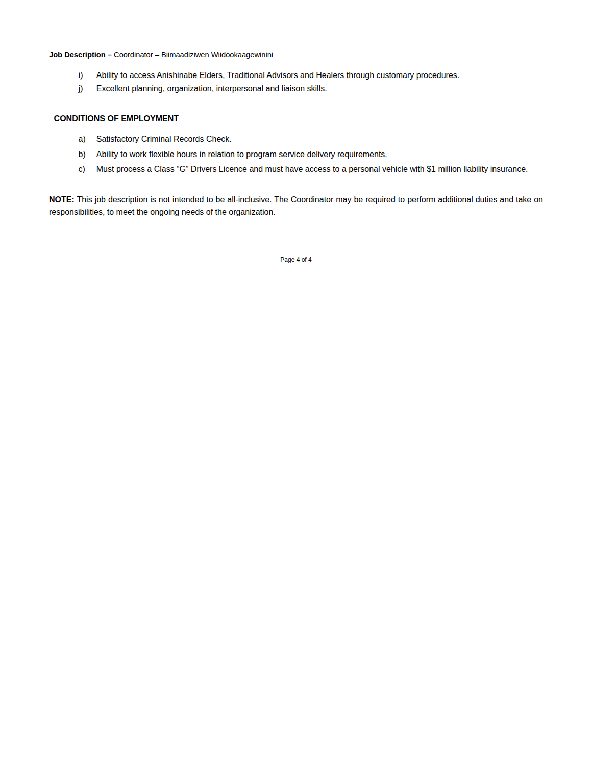Job Description – Coordinator – Biimaadiziwen Wiidookaagewinini
i) Ability to access Anishinabe Elders, Traditional Advisors and Healers through customary procedures.
j) Excellent planning, organization, interpersonal and liaison skills.
CONDITIONS OF EMPLOYMENT
a) Satisfactory Criminal Records Check.
b) Ability to work flexible hours in relation to program service delivery requirements.
c) Must process a Class “G” Drivers Licence and must have access to a personal vehicle with $1 million liability insurance.
NOTE: This job description is not intended to be all-inclusive. The Coordinator may be required to perform additional duties and take on responsibilities, to meet the ongoing needs of the organization.
Page 4 of 4